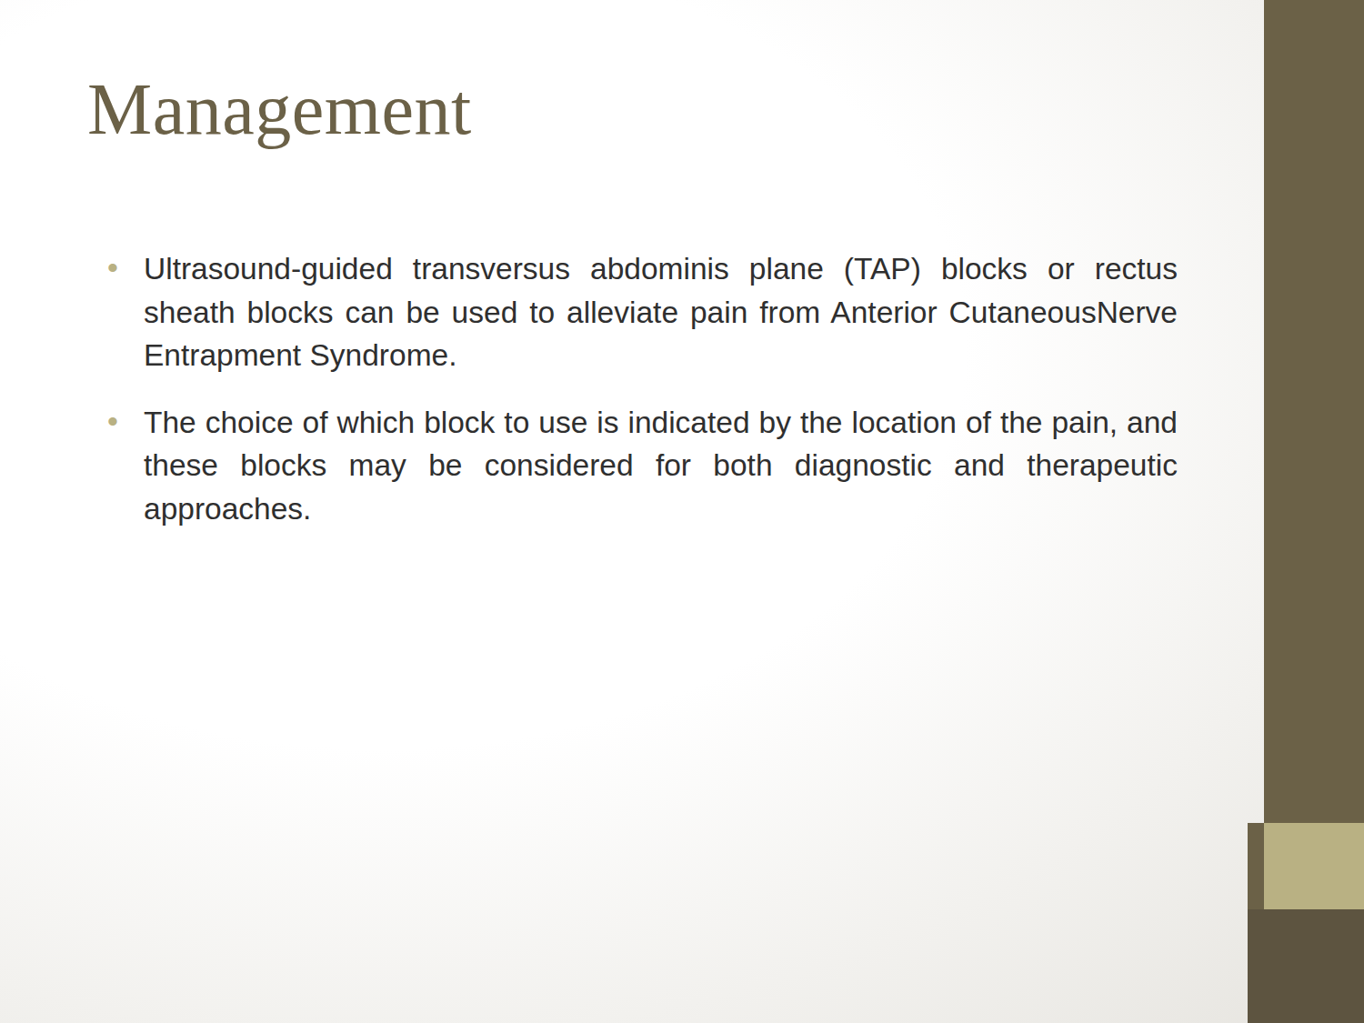Management
Ultrasound-guided transversus abdominis plane (TAP) blocks or rectus sheath blocks can be used to alleviate pain from Anterior CutaneousNerve Entrapment Syndrome.
The choice of which block to use is indicated by the location of the pain, and these blocks may be considered for both diagnostic and therapeutic approaches.